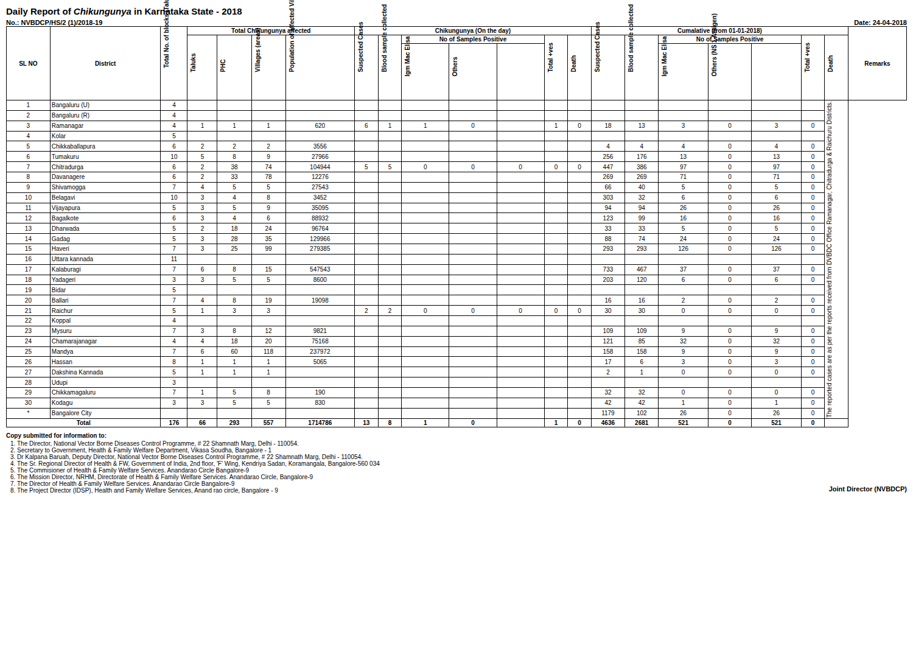Daily Report of Chikungunya in Karnataka State - 2018
No.: NVBDCP/HS/2 (1)/2018-19 Date: 24-04-2018
| SL NO | District | Total No. of blocks (Taluks) in the District | Total Chikungunya affected | Chikungunya (On the day) | Cumalative (from 01-01-2018) | Remarks |
| --- | --- | --- | --- | --- | --- | --- |
| Taluks | PHC | Villages (areas) | Population of affected Villages | Suspected Cases | Blood sample collected | No of Samples Positive | Total +ves | Death | Suspected Cases | Blood sample collected | No of Samples Positive | Total +ves | Death |
| Igm Mac Elisa | Others | | Igm Mac Elisa | Others (NS 1 Antigen) | |
| 1 | Bangaluru (U) | 4 | | | | | | | | | | | | | | | | | | The reported cases are as per the reports received from DVBDC Office Ramanagar, Chitradurga & Raichuru Districts. |
| 2 | Bangaluru (R) | 4 | | | | | | | | | | | | | | | | | |
| 3 | Ramanagar | 4 | 1 | 1 | 1 | 620 | 6 | 1 | 1 | 0 | | 1 | 0 | 18 | 13 | 3 | 0 | 3 | 0 |
| 4 | Kolar | 5 | | | | | | | | | | | | | | | | | |
| 5 | Chikkaballapura | 6 | 2 | 2 | 2 | 3556 | | | | | | | | 4 | 4 | 4 | 0 | 4 | 0 |
| 6 | Tumakuru | 10 | 5 | 8 | 9 | 27966 | | | | | | | | 256 | 176 | 13 | 0 | 13 | 0 |
| 7 | Chitradurga | 6 | 2 | 38 | 74 | 104944 | 5 | 5 | 0 | 0 | 0 | 0 | 0 | 447 | 386 | 97 | 0 | 97 | 0 |
| 8 | Davanagere | 6 | 2 | 33 | 78 | 12276 | | | | | | | | 269 | 269 | 71 | 0 | 71 | 0 |
| 9 | Shivamogga | 7 | 4 | 5 | 5 | 27543 | | | | | | | | 66 | 40 | 5 | 0 | 5 | 0 |
| 10 | Belagavi | 10 | 3 | 4 | 8 | 3452 | | | | | | | | 303 | 32 | 6 | 0 | 6 | 0 |
| 11 | Vijayapura | 5 | 3 | 5 | 9 | 35095 | | | | | | | | 94 | 94 | 26 | 0 | 26 | 0 |
| 12 | Bagalkote | 6 | 3 | 4 | 6 | 88932 | | | | | | | | 123 | 99 | 16 | 0 | 16 | 0 |
| 13 | Dharwada | 5 | 2 | 18 | 24 | 96764 | | | | | | | | 33 | 33 | 5 | 0 | 5 | 0 |
| 14 | Gadag | 5 | 3 | 28 | 35 | 129966 | | | | | | | | 88 | 74 | 24 | 0 | 24 | 0 |
| 15 | Haveri | 7 | 3 | 25 | 99 | 279385 | | | | | | | | 293 | 293 | 126 | 0 | 126 | 0 |
| 16 | Uttara kannada | 11 | | | | | | | | | | | | | | | | | |
| 17 | Kalaburagi | 7 | 6 | 8 | 15 | 547543 | | | | | | | | 733 | 467 | 37 | 0 | 37 | 0 |
| 18 | Yadageri | 3 | 3 | 5 | 5 | 8600 | | | | | | | | 203 | 120 | 6 | 0 | 6 | 0 |
| 19 | Bidar | 5 | | | | | | | | | | | | | | | | | |
| 20 | Ballari | 7 | 4 | 8 | 19 | 19098 | | | | | | | | 16 | 16 | 2 | 0 | 2 | 0 |
| 21 | Raichur | 5 | 1 | 3 | 3 | | 2 | 2 | 0 | 0 | 0 | 0 | 0 | 30 | 30 | 0 | 0 | 0 | 0 |
| 22 | Koppal | 4 | | | | | | | | | | | | | | | | | |
| 23 | Mysuru | 7 | 3 | 8 | 12 | 9821 | | | | | | | | 109 | 109 | 9 | 0 | 9 | 0 |
| 24 | Chamarajanagar | 4 | 4 | 18 | 20 | 75168 | | | | | | | | 121 | 85 | 32 | 0 | 32 | 0 |
| 25 | Mandya | 7 | 6 | 60 | 118 | 237972 | | | | | | | | 158 | 158 | 9 | 0 | 9 | 0 |
| 26 | Hassan | 8 | 1 | 1 | 1 | 5065 | | | | | | | | 17 | 6 | 3 | 0 | 3 | 0 |
| 27 | Dakshina Kannada | 5 | 1 | 1 | 1 | | | | | | | | | 2 | 1 | 0 | 0 | 0 | 0 |
| 28 | Udupi | 3 | | | | | | | | | | | | | | | | | |
| 29 | Chikkamagaluru | 7 | 1 | 5 | 8 | 190 | | | | | | | | 32 | 32 | 0 | 0 | 0 | 0 |
| 30 | Kodagu | 3 | 3 | 5 | 5 | 830 | | | | | | | | 42 | 42 | 1 | 0 | 1 | 0 |
| * | Bangalore City | | | | | | | | | | | | | 1179 | 102 | 26 | 0 | 26 | 0 |
| Total | 176 | 66 | 293 | 557 | 1714786 | 13 | 8 | 1 | 0 | | 1 | 0 | 4636 | 2681 | 521 | 0 | 521 | 0 | |
Copy submitted for information to:
The Director, National Vector Borne Diseases Control Programme, # 22 Shamnath Marg, Delhi - 110054.
Secretary to Government, Health & Family Welfare Department, Vikasa Soudha, Bangalore - 1
Dr Kalpana Baruah, Deputy Director, National Vector Borne Diseases Control Programme, # 22 Shamnath Marg, Delhi - 110054.
The Sr. Regional Director of Health & FW, Government of India, 2nd floor, 'F' Wing, Kendriya Sadan, Koramangala, Bangalore-560 034
The Commisioner of Health & Family Welfare Services. Anandarao Circle Bangalore-9
The Mission Director, NRHM, Directorate of Health & Family Welfare Services. Anandarao Circle, Bangalore-9
The Director of Health & Family Welfare Services. Anandarao Circle Bangalore-9
The Project Director (IDSP), Health and Family Welfare Services, Anand rao circle, Bangalore - 9
Joint Director (NVBDCP)